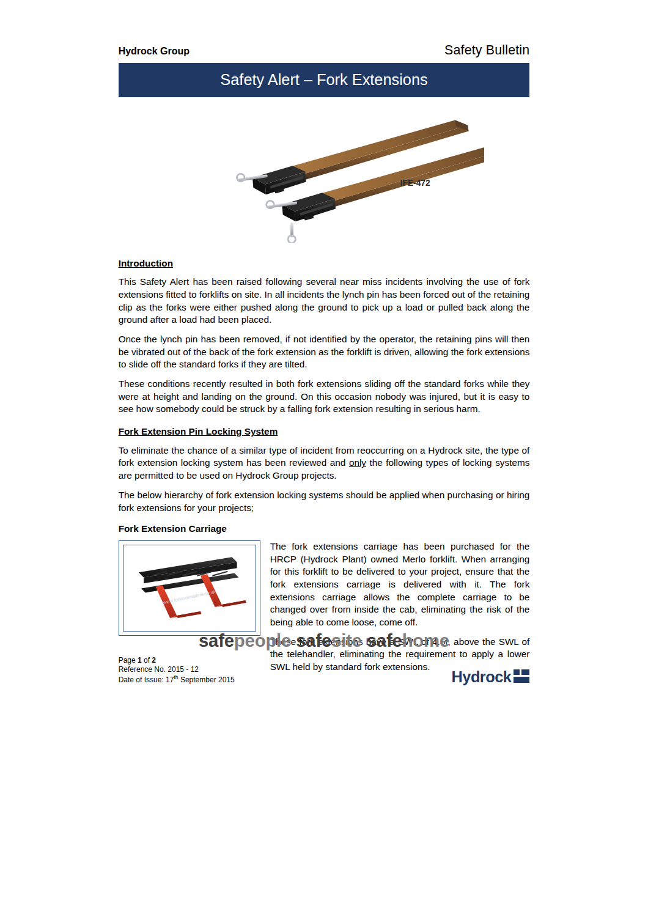Hydrock Group
Safety Bulletin
Safety Alert – Fork Extensions
IFE-472
Introduction
This Safety Alert has been raised following several near miss incidents involving the use of fork extensions fitted to forklifts on site. In all incidents the lynch pin has been forced out of the retaining clip as the forks were either pushed along the ground to pick up a load or pulled back along the ground after a load had been placed.
Once the lynch pin has been removed, if not identified by the operator, the retaining pins will then be vibrated out of the back of the fork extension as the forklift is driven, allowing the fork extensions to slide off the standard forks if they are tilted.
These conditions recently resulted in both fork extensions sliding off the standard forks while they were at height and landing on the ground. On this occasion nobody was injured, but it is easy to see how somebody could be struck by a falling fork extension resulting in serious harm.
Fork Extension Pin Locking System
To eliminate the chance of a similar type of incident from reoccurring on a Hydrock site, the type of fork extension locking system has been reviewed and only the following types of locking systems are permitted to be used on Hydrock Group projects.
The below hierarchy of fork extension locking systems should be applied when purchasing or hiring fork extensions for your projects;
Fork Extension Carriage
www.forkextensions.co.uk
The fork extensions carriage has been purchased for the HRCP (Hydrock Plant) owned Merlo forklift. When arranging for this forklift to be delivered to your project, ensure that the fork extensions carriage is delivered with it. The fork extensions carriage allows the complete carriage to be changed over from inside the cab, eliminating the risk of the being able to come loose, come off.
These fork extensions have a SWL of 4.5t, above the SWL of the telehandler, eliminating the requirement to apply a lower SWL held by standard fork extensions.
safepeople safesite safehome
Page 1 of 2
Reference No. 2015 - 12
Date of Issue: 17th September 2015
Hydrock